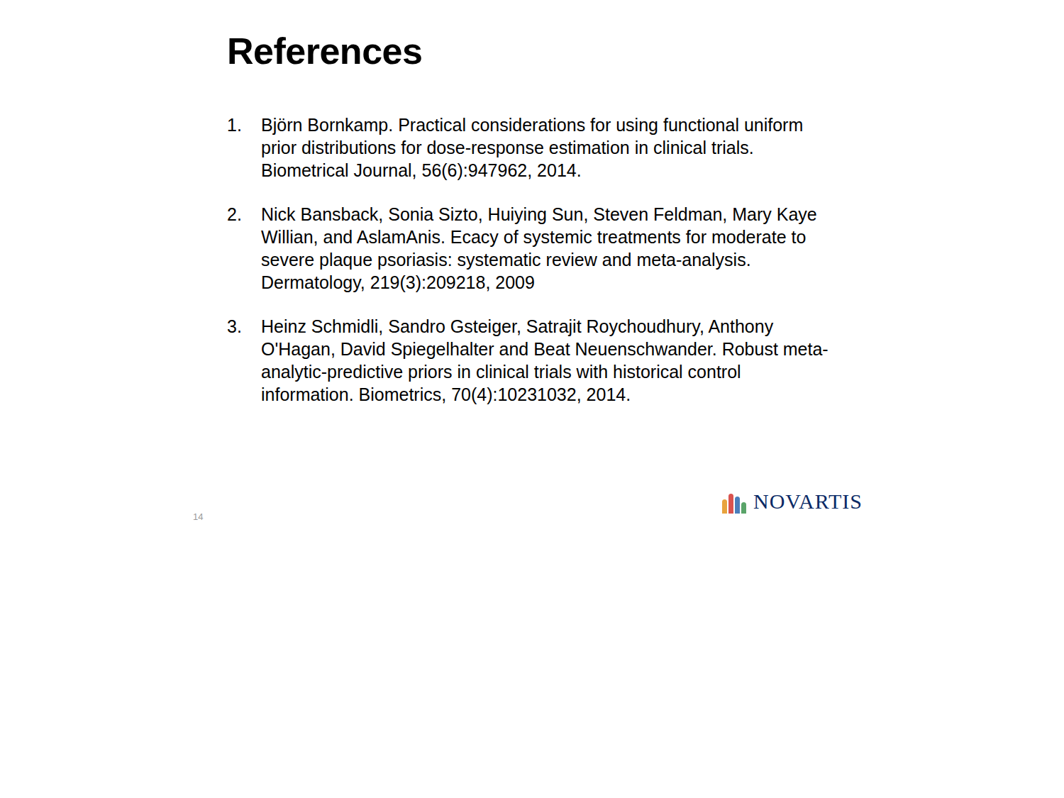References
Björn Bornkamp. Practical considerations for using functional uniform prior distributions for dose-response estimation in clinical trials. Biometrical Journal, 56(6):947962, 2014.
Nick Bansback, Sonia Sizto, Huiying Sun, Steven Feldman, Mary Kaye Willian, and AslamAnis. Ecacy of systemic treatments for moderate to severe plaque psoriasis: systematic review and meta-analysis. Dermatology, 219(3):209218, 2009
Heinz Schmidli, Sandro Gsteiger, Satrajit Roychoudhury, Anthony O'Hagan, David Spiegelhalter and Beat Neuenschwander. Robust meta-analytic-predictive priors in clinical trials with historical control information. Biometrics, 70(4):10231032, 2014.
14
NOVARTIS